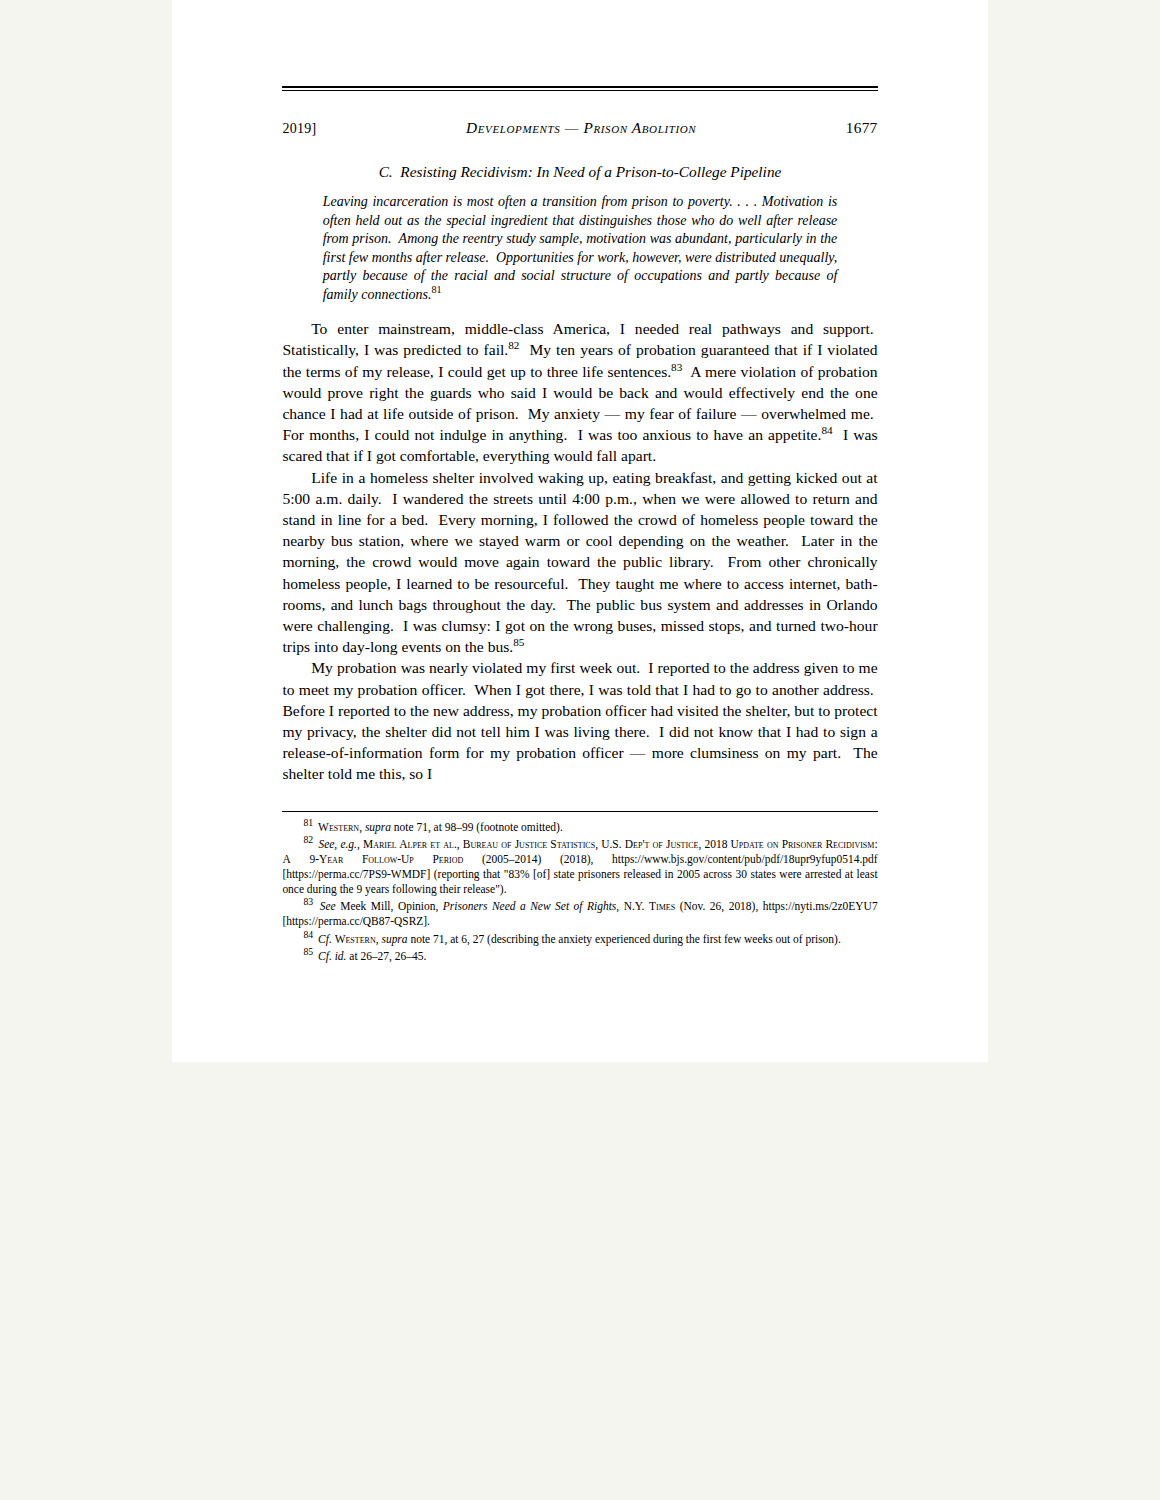2019] Developments — Prison Abolition 1677
C. Resisting Recidivism: In Need of a Prison-to-College Pipeline
Leaving incarceration is most often a transition from prison to poverty. . . . Motivation is often held out as the special ingredient that distinguishes those who do well after release from prison. Among the reentry study sample, motivation was abundant, particularly in the first few months after release. Opportunities for work, however, were distributed unequally, partly because of the racial and social structure of occupations and partly because of family connections.81
To enter mainstream, middle-class America, I needed real pathways and support. Statistically, I was predicted to fail.82 My ten years of probation guaranteed that if I violated the terms of my release, I could get up to three life sentences.83 A mere violation of probation would prove right the guards who said I would be back and would effectively end the one chance I had at life outside of prison. My anxiety — my fear of failure — overwhelmed me. For months, I could not indulge in anything. I was too anxious to have an appetite.84 I was scared that if I got comfortable, everything would fall apart.
Life in a homeless shelter involved waking up, eating breakfast, and getting kicked out at 5:00 a.m. daily. I wandered the streets until 4:00 p.m., when we were allowed to return and stand in line for a bed. Every morning, I followed the crowd of homeless people toward the nearby bus station, where we stayed warm or cool depending on the weather. Later in the morning, the crowd would move again toward the public library. From other chronically homeless people, I learned to be resourceful. They taught me where to access internet, bathrooms, and lunch bags throughout the day. The public bus system and addresses in Orlando were challenging. I was clumsy: I got on the wrong buses, missed stops, and turned two-hour trips into day-long events on the bus.85
My probation was nearly violated my first week out. I reported to the address given to me to meet my probation officer. When I got there, I was told that I had to go to another address. Before I reported to the new address, my probation officer had visited the shelter, but to protect my privacy, the shelter did not tell him I was living there. I did not know that I had to sign a release-of-information form for my probation officer — more clumsiness on my part. The shelter told me this, so I
81 Western, supra note 71, at 98–99 (footnote omitted).
82 See, e.g., Mariel Alper et al., Bureau of Justice Statistics, U.S. Dep't of Justice, 2018 Update on Prisoner Recidivism: A 9-Year Follow-Up Period (2005–2014) (2018), https://www.bjs.gov/content/pub/pdf/18upr9yfup0514.pdf [https://perma.cc/7PS9-WMDF] (reporting that "83% [of] state prisoners released in 2005 across 30 states were arrested at least once during the 9 years following their release").
83 See Meek Mill, Opinion, Prisoners Need a New Set of Rights, N.Y. Times (Nov. 26, 2018), https://nyti.ms/2z0EYU7 [https://perma.cc/QB87-QSRZ].
84 Cf. Western, supra note 71, at 6, 27 (describing the anxiety experienced during the first few weeks out of prison).
85 Cf. id. at 26–27, 26–45.